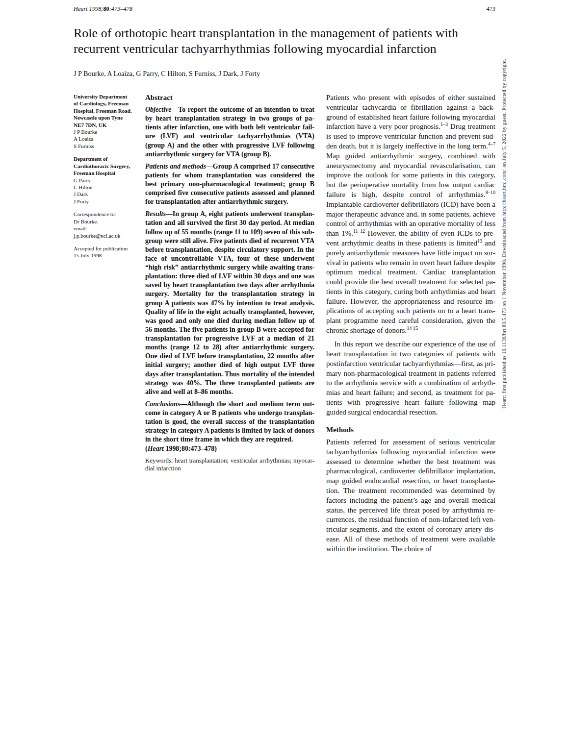Heart 1998;80:473–478
473
Role of orthotopic heart transplantation in the management of patients with recurrent ventricular tachyarrhythmias following myocardial infarction
J P Bourke, A Loaiza, G Parry, C Hilton, S Furniss, J Dark, J Forty
University Department of Cardiology, Freeman Hospital, Freeman Road, Newcastle upon Tyne NE7 7DN, UK
J P Bourke
A Loaiza
S Furniss
Department of Cardiothoracic Surgery, Freeman Hospital
G Parry
C Hilton
J Dark
J Forty
Correspondence to:
Dr Bourke.
email: j.p.bourke@ncl.ac.uk
Accepted for publication
15 July 1998
Abstract
Objective—To report the outcome of an intention to treat by heart transplantation strategy in two groups of patients after infarction, one with both left ventricular failure (LVF) and ventricular tachyarrhythmias (VTA) (group A) and the other with progressive LVF following antiarrhythmic surgery for VTA (group B).
Patients and methods—Group A comprised 17 consecutive patients for whom transplantation was considered the best primary non-pharmacological treatment; group B comprised five consecutive patients assessed and planned for transplantation after antiarrhythmic surgery.
Results—In group A, eight patients underwent transplantation and all survived the first 30 day period. At median follow up of 55 months (range 11 to 109) seven of this subgroup were still alive. Five patients died of recurrent VTA before transplantation, despite circulatory support. In the face of uncontrollable VTA, four of these underwent “high risk” antiarrhythmic surgery while awaiting transplantation: three died of LVF within 30 days and one was saved by heart transplantation two days after arrhythmia surgery. Mortality for the transplantation strategy in group A patients was 47% by intention to treat analysis. Quality of life in the eight actually transplanted, however, was good and only one died during median follow up of 56 months. The five patients in group B were accepted for transplantation for progressive LVF at a median of 21 months (range 12 to 28) after antiarrhythmic surgery. One died of LVF before transplantation, 22 months after initial surgery; another died of high output LVF three days after transplantation. Thus mortality of the intended strategy was 40%. The three transplanted patients are alive and well at 8–86 months.
Conclusions—Although the short and medium term outcome in category A or B patients who undergo transplantation is good, the overall success of the transplantation strategy in category A patients is limited by lack of donors in the short time frame in which they are required.
(Heart 1998;80:473–478)
Keywords: heart transplantation; ventricular arrhythmias; myocardial infarction
Patients who present with episodes of either sustained ventricular tachycardia or fibrillation against a background of established heart failure following myocardial infarction have a very poor prognosis.1–3 Drug treatment is used to improve ventricular function and prevent sudden death, but it is largely ineffective in the long term.4–7 Map guided antiarrhythmic surgery, combined with aneurysmectomy and myocardial revascularisation, can improve the outlook for some patients in this category, but the perioperative mortality from low output cardiac failure is high, despite control of arrhythmias.8–10 Implantable cardioverter defibrillators (ICD) have been a major therapeutic advance and, in some patients, achieve control of arrhythmias with an operative mortality of less than 1%.11 12 However, the ability of even ICDs to prevent arrhythmic deaths in these patients is limited13 and purely antiarrhythmic measures have little impact on survival in patients who remain in overt heart failure despite optimum medical treatment. Cardiac transplantation could provide the best overall treatment for selected patients in this category, curing both arrhythmias and heart failure. However, the appropriateness and resource implications of accepting such patients on to a heart transplant programme need careful consideration, given the chronic shortage of donors.14 15
In this report we describe our experience of the use of heart transplantation in two categories of patients with postinfarction ventricular tachyarrhythmias—first, as primary non-pharmacological treatment in patients referred to the arrhythmia service with a combination of arrhythmias and heart failure; and second, as treatment for patients with progressive heart failure following map guided surgical endocardial resection.
Methods
Patients referred for assessment of serious ventricular tachyarrhythmias following myocardial infarction were assessed to determine whether the best treatment was pharmacological, cardioverter defibrillator implantation, map guided endocardial resection, or heart transplantation. The treatment recommended was determined by factors including the patient’s age and overall medical status, the perceived life threat posed by arrhythmia recurrences, the residual function of non-infarcted left ventricular segments, and the extent of coronary artery disease. All of these methods of treatment were available within the institution. The choice of
Heart: first published as 10.1136/hrt.80.5.473 on 1 November 1998. Downloaded from http://heart.bmj.com/ on July 5, 2022 by guest. Protected by copyright.